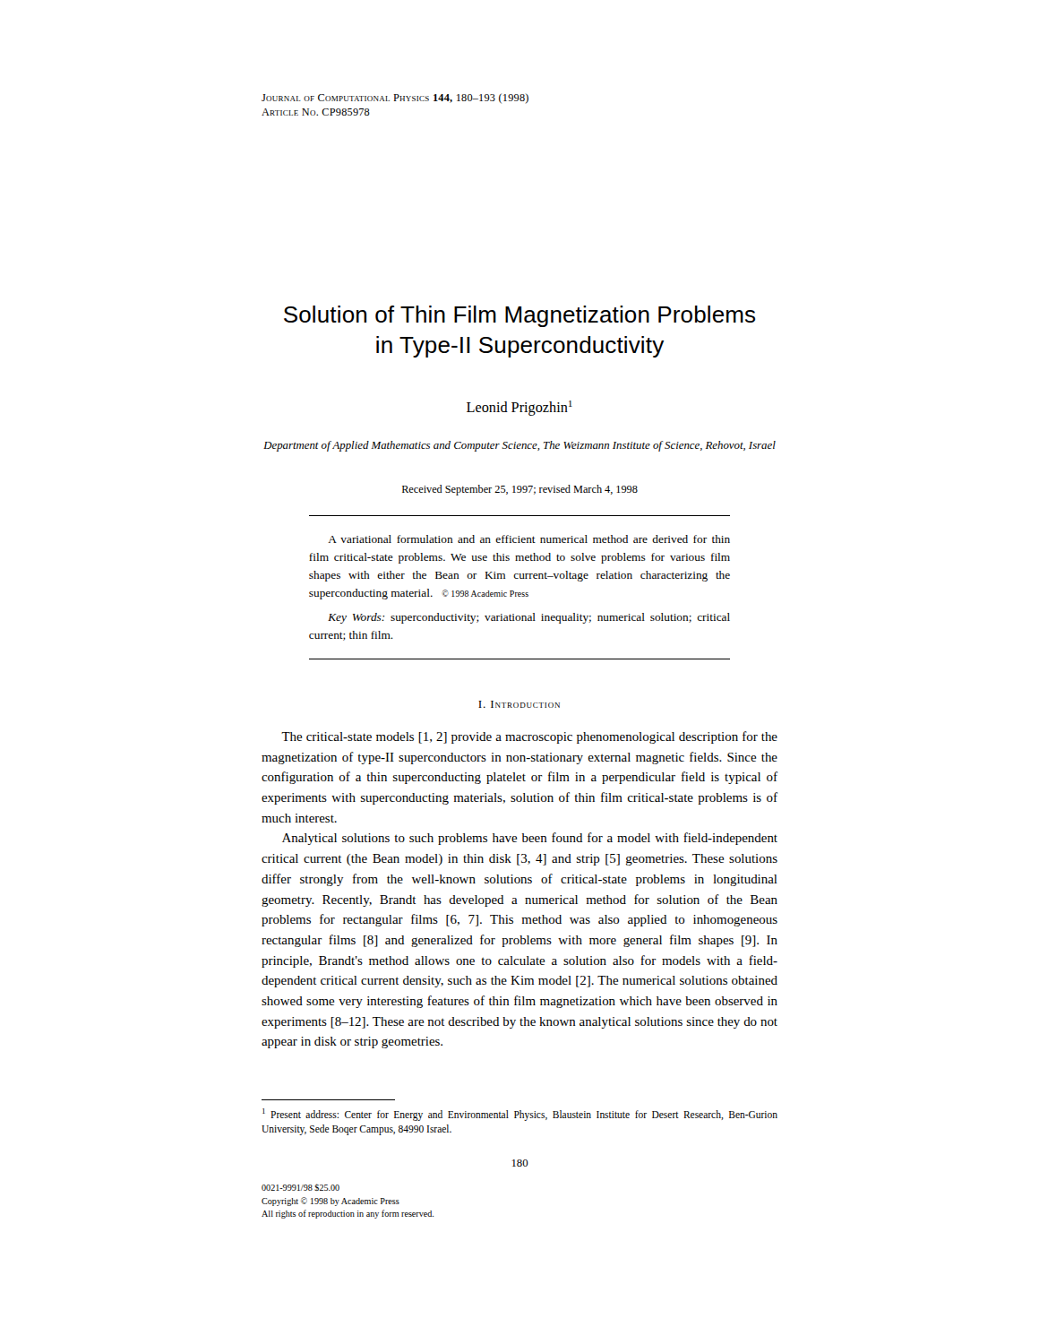Journal of Computational Physics 144, 180–193 (1998)
Article No. CP985978
Solution of Thin Film Magnetization Problems
in Type-II Superconductivity
Leonid Prigozhin1
Department of Applied Mathematics and Computer Science, The Weizmann Institute of Science, Rehovot, Israel
Received September 25, 1997; revised March 4, 1998
A variational formulation and an efficient numerical method are derived for thin film critical-state problems. We use this method to solve problems for various film shapes with either the Bean or Kim current–voltage relation characterizing the superconducting material. © 1998 Academic Press
Key Words: superconductivity; variational inequality; numerical solution; critical current; thin film.
I. Introduction
The critical-state models [1, 2] provide a macroscopic phenomenological description for the magnetization of type-II superconductors in non-stationary external magnetic fields. Since the configuration of a thin superconducting platelet or film in a perpendicular field is typical of experiments with superconducting materials, solution of thin film critical-state problems is of much interest.
Analytical solutions to such problems have been found for a model with field-independent critical current (the Bean model) in thin disk [3, 4] and strip [5] geometries. These solutions differ strongly from the well-known solutions of critical-state problems in longitudinal geometry. Recently, Brandt has developed a numerical method for solution of the Bean problems for rectangular films [6, 7]. This method was also applied to inhomogeneous rectangular films [8] and generalized for problems with more general film shapes [9]. In principle, Brandt's method allows one to calculate a solution also for models with a field-dependent critical current density, such as the Kim model [2]. The numerical solutions obtained showed some very interesting features of thin film magnetization which have been observed in experiments [8–12]. These are not described by the known analytical solutions since they do not appear in disk or strip geometries.
1 Present address: Center for Energy and Environmental Physics, Blaustein Institute for Desert Research, Ben-Gurion University, Sede Boqer Campus, 84990 Israel.
180
0021-9991/98 $25.00
Copyright © 1998 by Academic Press
All rights of reproduction in any form reserved.